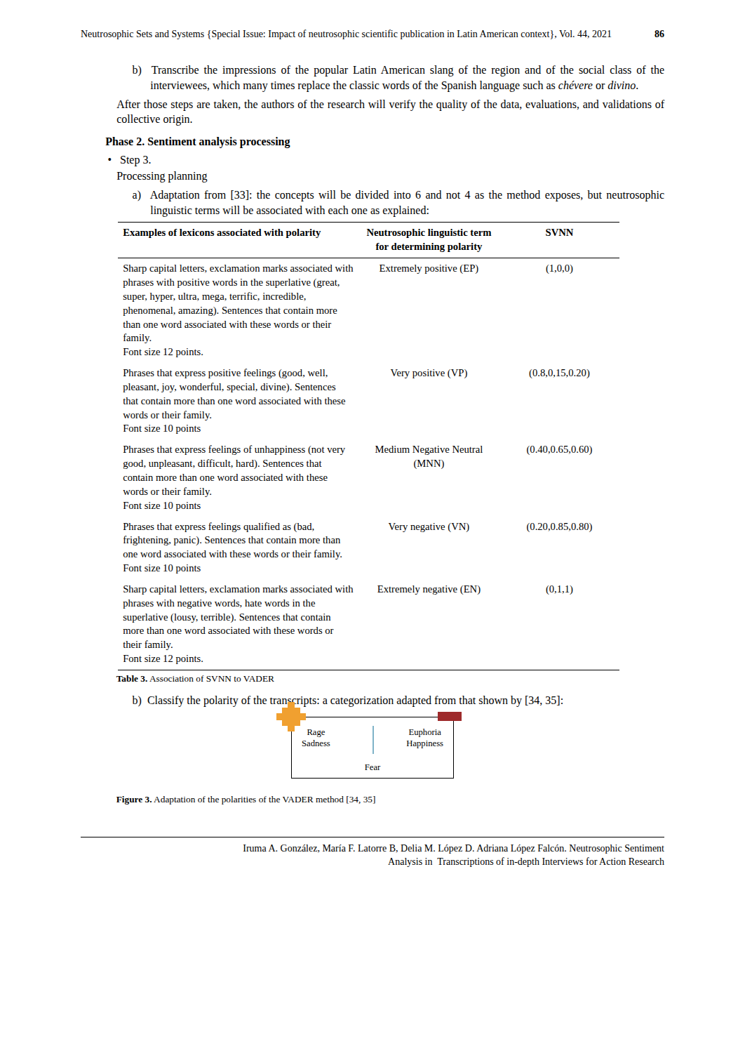86 Neutrosophic Sets and Systems {Special Issue: Impact of neutrosophic scientific publication in Latin American context}, Vol. 44, 2021
b) Transcribe the impressions of the popular Latin American slang of the region and of the social class of the interviewees, which many times replace the classic words of the Spanish language such as chévere or divino.
After those steps are taken, the authors of the research will verify the quality of the data, evaluations, and validations of collective origin.
Phase 2. Sentiment analysis processing
Step 3.
Processing planning
a) Adaptation from [33]: the concepts will be divided into 6 and not 4 as the method exposes, but neutrosophic linguistic terms will be associated with each one as explained:
| Examples of lexicons associated with polarity | Neutrosophic linguistic term for determining polarity | SVNN |
| --- | --- | --- |
| Sharp capital letters, exclamation marks associated with phrases with positive words in the superlative (great, super, hyper, ultra, mega, terrific, incredible, phenomenal, amazing). Sentences that contain more than one word associated with these words or their family. Font size 12 points. | Extremely positive (EP) | (1,0,0) |
| Phrases that express positive feelings (good, well, pleasant, joy, wonderful, special, divine). Sentences that contain more than one word associated with these words or their family. Font size 10 points | Very positive (VP) | (0.8,0,15,0.20) |
| Phrases that express feelings of unhappiness (not very good, unpleasant, difficult, hard). Sentences that contain more than one word associated with these words or their family. Font size 10 points | Medium Negative Neutral (MNN) | (0.40,0.65,0.60) |
| Phrases that express feelings qualified as (bad, frightening, panic). Sentences that contain more than one word associated with these words or their family. Font size 10 points | Very negative (VN) | (0.20,0.85,0.80) |
| Sharp capital letters, exclamation marks associated with phrases with negative words, hate words in the superlative (lousy, terrible). Sentences that contain more than one word associated with these words or their family. Font size 12 points. | Extremely negative (EN) | (0,1,1) |
Table 3. Association of SVNN to VADER
b) Classify the polarity of the transcripts: a categorization adapted from that shown by [34, 35]:
Rage
Sadness Euphoria
Happiness Fear
Figure 3. Adaptation of the polarities of the VADER method [34, 35]
Iruma A. González, María F. Latorre B, Delia M. López D. Adriana López Falcón. Neutrosophic Sentiment Analysis in Transcriptions of in-depth Interviews for Action Research